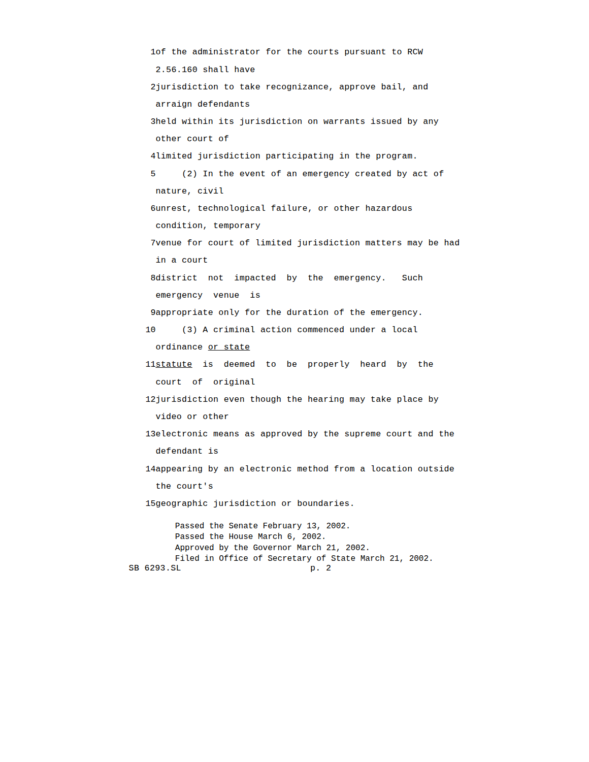| 1 | of the administrator for the courts pursuant to RCW 2.56.160 shall have |
| 2 | jurisdiction to take recognizance, approve bail, and arraign defendants |
| 3 | held within its jurisdiction on warrants issued by any other court of |
| 4 | limited jurisdiction participating in the program. |
| 5 | (2) In the event of an emergency created by act of nature, civil |
| 6 | unrest, technological failure, or other hazardous condition, temporary |
| 7 | venue for court of limited jurisdiction matters may be had in a court |
| 8 | district not impacted by the emergency. Such emergency venue is |
| 9 | appropriate only for the duration of the emergency. |
| 10 | (3) A criminal action commenced under a local ordinance or state |
| 11 | statute is deemed to be properly heard by the court of original |
| 12 | jurisdiction even though the hearing may take place by video or other |
| 13 | electronic means as approved by the supreme court and the defendant is |
| 14 | appearing by an electronic method from a location outside the court's |
| 15 | geographic jurisdiction or boundaries. |
Passed the Senate February 13, 2002. Passed the House March 6, 2002. Approved by the Governor March 21, 2002. Filed in Office of Secretary of State March 21, 2002.
SB 6293.SL
p. 2